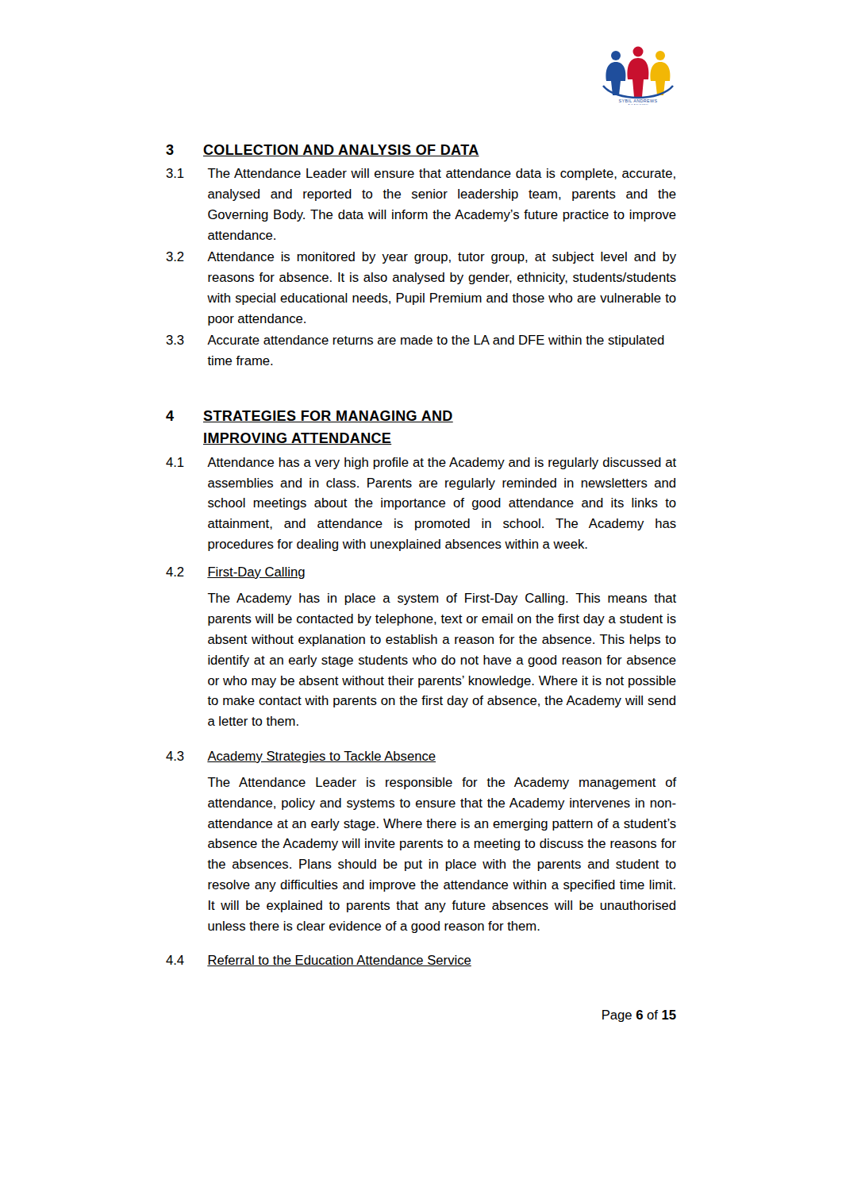SYBIL ANDREWS ACADEMY
3
Collection and Analysis of Data
3.1 The Attendance Leader will ensure that attendance data is complete, accurate, analysed and reported to the senior leadership team, parents and the Governing Body. The data will inform the Academy’s future practice to improve attendance.
3.2 Attendance is monitored by year group, tutor group, at subject level and by reasons for absence. It is also analysed by gender, ethnicity, students/students with special educational needs, Pupil Premium and those who are vulnerable to poor attendance.
3.3 Accurate attendance returns are made to the LA and DFE within the stipulated time frame.
4
Strategies for Managing and Improving Attendance
4.1 Attendance has a very high profile at the Academy and is regularly discussed at assemblies and in class. Parents are regularly reminded in newsletters and school meetings about the importance of good attendance and its links to attainment, and attendance is promoted in school. The Academy has procedures for dealing with unexplained absences within a week.
4.2 First-Day Calling
The Academy has in place a system of First-Day Calling. This means that parents will be contacted by telephone, text or email on the first day a student is absent without explanation to establish a reason for the absence. This helps to identify at an early stage students who do not have a good reason for absence or who may be absent without their parents’ knowledge. Where it is not possible to make contact with parents on the first day of absence, the Academy will send a letter to them.
4.3 Academy Strategies to Tackle Absence
The Attendance Leader is responsible for the Academy management of attendance, policy and systems to ensure that the Academy intervenes in non-attendance at an early stage. Where there is an emerging pattern of a student’s absence the Academy will invite parents to a meeting to discuss the reasons for the absences. Plans should be put in place with the parents and student to resolve any difficulties and improve the attendance within a specified time limit. It will be explained to parents that any future absences will be unauthorised unless there is clear evidence of a good reason for them.
4.4 Referral to the Education Attendance Service
Page 6 of 15